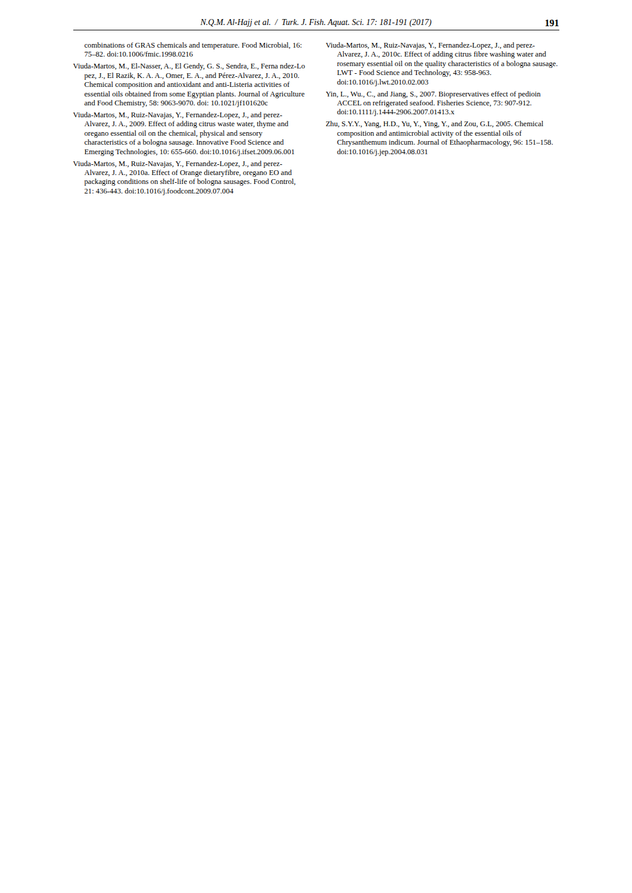N.Q.M. Al-Hajj et al. / Turk. J. Fish. Aquat. Sci. 17: 181-191 (2017) 191
combinations of GRAS chemicals and temperature. Food Microbial, 16: 75–82. doi:10.1006/fmic.1998.0216
Viuda-Martos, M., El-Nasser, A., El Gendy, G. S., Sendra, E., Ferna ndez-Lo pez, J., El Razik, K. A. A., Omer, E. A., and Pérez-Alvarez, J. A., 2010. Chemical composition and antioxidant and anti-Listeria activities of essential oils obtained from some Egyptian plants. Journal of Agriculture and Food Chemistry, 58: 9063-9070. doi: 10.1021/jf101620c
Viuda-Martos, M., Ruiz-Navajas, Y., Fernandez-Lopez, J., and perez-Alvarez, J. A., 2009. Effect of adding citrus waste water, thyme and oregano essential oil on the chemical, physical and sensory characteristics of a bologna sausage. Innovative Food Science and Emerging Technologies, 10: 655-660. doi:10.1016/j.ifset.2009.06.001
Viuda-Martos, M., Ruiz-Navajas, Y., Fernandez-Lopez, J., and perez-Alvarez, J. A., 2010a. Effect of Orange dietaryfibre, oregano EO and packaging conditions on shelf-life of bologna sausages. Food Control, 21: 436-443. doi:10.1016/j.foodcont.2009.07.004
Viuda-Martos, M., Ruiz-Navajas, Y., Fernandez-Lopez, J., and perez-Alvarez, J. A., 2010c. Effect of adding citrus fibre washing water and rosemary essential oil on the quality characteristics of a bologna sausage. LWT - Food Science and Technology, 43: 958-963. doi:10.1016/j.lwt.2010.02.003
Yin, L., Wu., C., and Jiang, S., 2007. Biopreservatives effect of pedioin ACCEL on refrigerated seafood. Fisheries Science, 73: 907-912. doi:10.1111/j.1444-2906.2007.01413.x
Zhu, S.Y.Y., Yang, H.D., Yu, Y., Ying, Y., and Zou, G.L, 2005. Chemical composition and antimicrobial activity of the essential oils of Chrysanthemum indicum. Journal of Ethaopharmacology, 96: 151–158. doi:10.1016/j.jep.2004.08.031